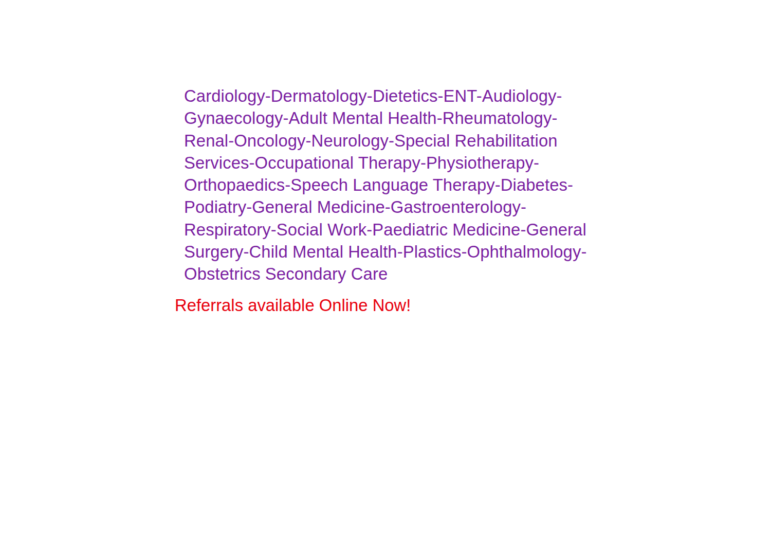Cardiology-Dermatology-Dietetics-ENT-Audiology-Gynaecology-Adult Mental Health-Rheumatology-Renal-Oncology-Neurology-Special Rehabilitation Services-Occupational Therapy-Physiotherapy-Orthopaedics-Speech Language Therapy-Diabetes-Podiatry-General Medicine-Gastroenterology-Respiratory-Social Work-Paediatric Medicine-General Surgery-Child Mental Health-Plastics-Ophthalmology-Obstetrics Secondary Care
Referrals available Online Now!